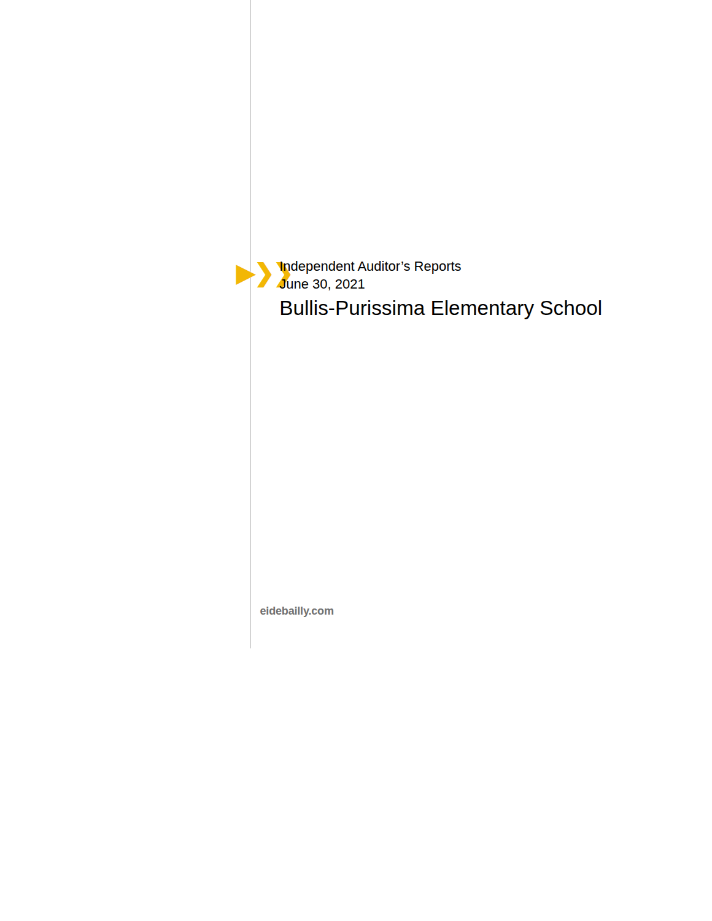▶❯❯
Independent Auditor’s Reports
June 30, 2021
Bullis-Purissima Elementary School
eidebailly.com